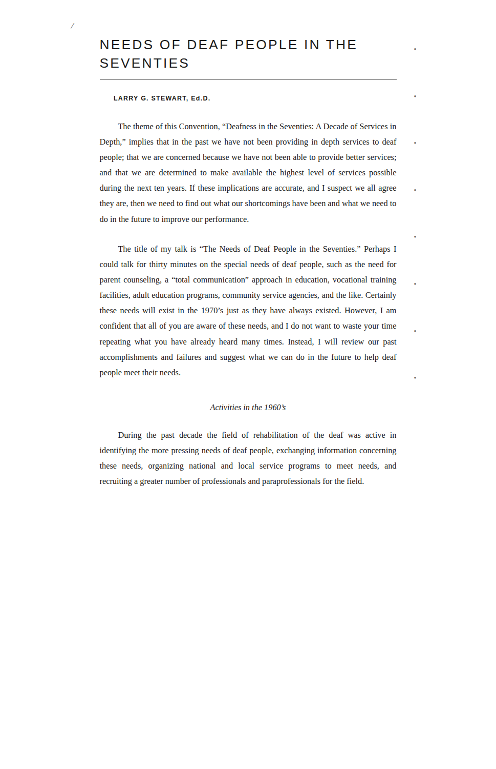/
• • • • • • • •
NEEDS OF DEAF PEOPLE IN THE SEVENTIES
LARRY G. STEWART, Ed.D.
The theme of this Convention, “Deafness in the Seventies: A Decade of Services in Depth,” implies that in the past we have not been providing in depth services to deaf people; that we are concerned because we have not been able to provide better services; and that we are determined to make available the highest level of services possible during the next ten years. If these implications are accurate, and I suspect we all agree they are, then we need to find out what our shortcomings have been and what we need to do in the future to improve our performance.
The title of my talk is “The Needs of Deaf People in the Seventies.” Perhaps I could talk for thirty minutes on the special needs of deaf people, such as the need for parent counseling, a “total communication” approach in education, vocational training facilities, adult education programs, community service agencies, and the like. Certainly these needs will exist in the 1970’s just as they have always existed. However, I am confident that all of you are aware of these needs, and I do not want to waste your time repeating what you have already heard many times. Instead, I will review our past accomplishments and failures and suggest what we can do in the future to help deaf people meet their needs.
Activities in the 1960’s
During the past decade the field of rehabilitation of the deaf was active in identifying the more pressing needs of deaf people, exchanging information concerning these needs, organizing national and local service programs to meet needs, and recruiting a greater number of professionals and paraprofessionals for the field.